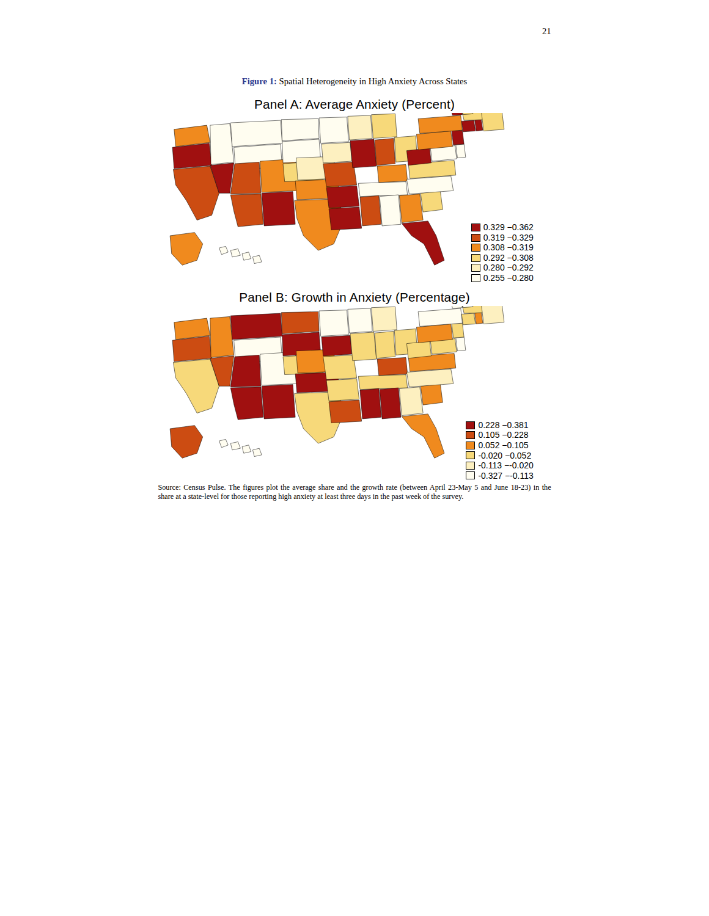21
Figure 1: Spatial Heterogeneity in High Anxiety Across States
Panel A: Average Anxiety (Percent)
0.329 −0.362
0.319 −0.329
0.308 −0.319
0.292 −0.308
0.280 −0.292
0.255 −0.280
Panel B: Growth in Anxiety (Percentage)
0.228 −0.381
0.105 −0.228
0.052 −0.105
-0.020 −0.052
-0.113 −-0.020
-0.327 −-0.113
Source: Census Pulse. The figures plot the average share and the growth rate (between April 23-May 5 and June 18-23) in the share at a state-level for those reporting high anxiety at least three days in the past week of the survey.